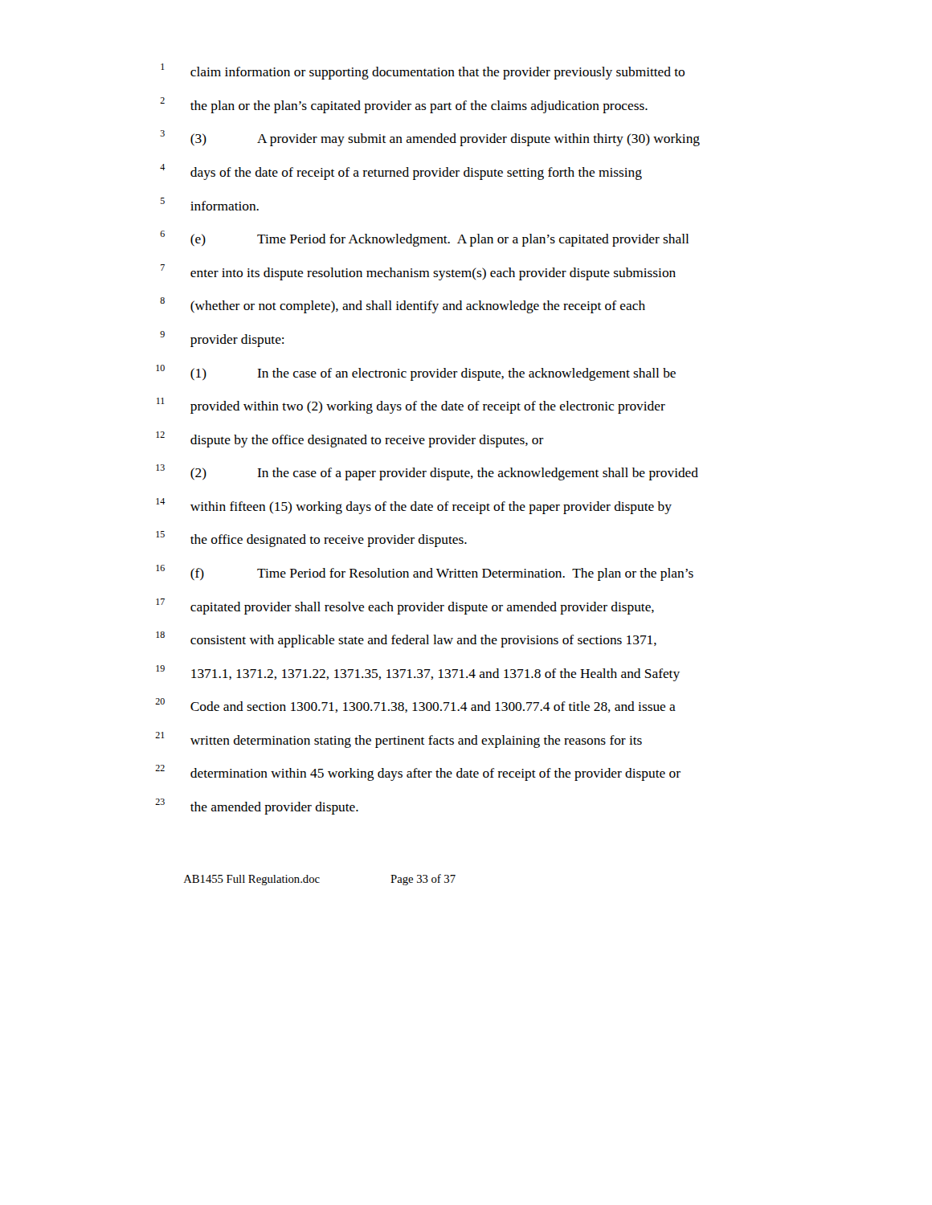claim information or supporting documentation that the provider previously submitted to
the plan or the plan’s capitated provider as part of the claims adjudication process.
(3) A provider may submit an amended provider dispute within thirty (30) working
days of the date of receipt of a returned provider dispute setting forth the missing
information.
(e) Time Period for Acknowledgment. A plan or a plan’s capitated provider shall
enter into its dispute resolution mechanism system(s) each provider dispute submission
(whether or not complete), and shall identify and acknowledge the receipt of each
provider dispute:
(1) In the case of an electronic provider dispute, the acknowledgement shall be
provided within two (2) working days of the date of receipt of the electronic provider
dispute by the office designated to receive provider disputes, or
(2) In the case of a paper provider dispute, the acknowledgement shall be provided
within fifteen (15) working days of the date of receipt of the paper provider dispute by
the office designated to receive provider disputes.
(f) Time Period for Resolution and Written Determination. The plan or the plan’s
capitated provider shall resolve each provider dispute or amended provider dispute,
consistent with applicable state and federal law and the provisions of sections 1371,
1371.1, 1371.2, 1371.22, 1371.35, 1371.37, 1371.4 and 1371.8 of the Health and Safety
Code and section 1300.71, 1300.71.38, 1300.71.4 and 1300.77.4 of title 28, and issue a
written determination stating the pertinent facts and explaining the reasons for its
determination within 45 working days after the date of receipt of the provider dispute or
the amended provider dispute.
AB1455 Full Regulation.doc Page 33 of 37